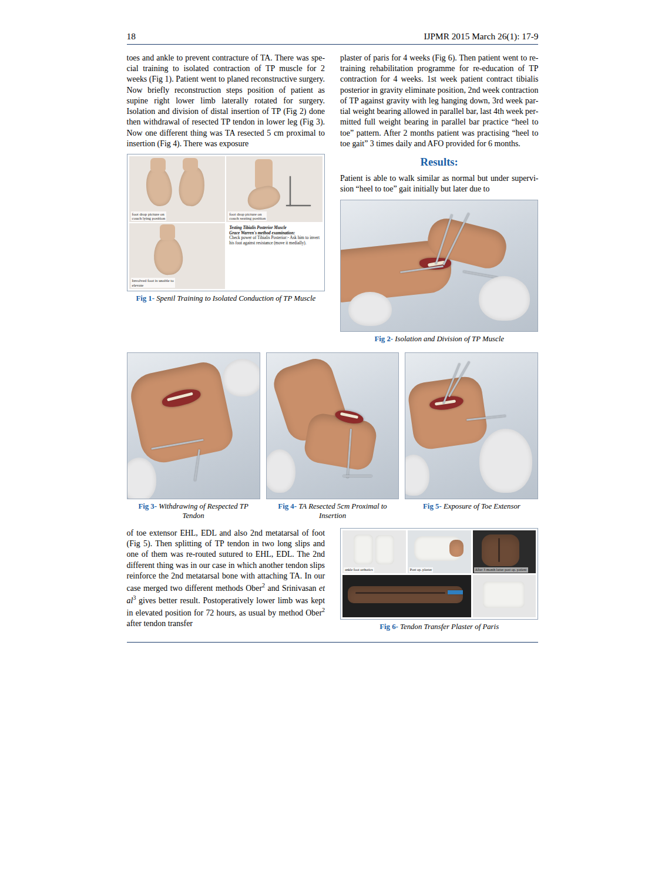18
IJPMR 2015 March 26(1): 17-9
toes and ankle to prevent contracture of TA. There was special training to isolated contraction of TP muscle for 2 weeks (Fig 1). Patient went to planed reconstructive surgery. Now briefly reconstruction steps position of patient as supine right lower limb laterally rotated for surgery. Isolation and division of distal insertion of TP (Fig 2) done then withdrawal of resected TP tendon in lower leg (Fig 3). Now one different thing was TA resected 5 cm proximal to insertion (Fig 4). There was exposure
foot drop picture on
couch lying position
foot drop picture on
couch seating position
Involved foot is unable to
elevate
Testing Tibialis Posterior Muscle
Grace Warren's method examination:
Check power of Tibialis Posterior:- Ask him to invert his foot against resistance (move it medially).
Fig 1- Spenil Training to Isolated Conduction of TP Muscle
plaster of paris for 4 weeks (Fig 6). Then patient went to retraining rehabilitation programme for re-education of TP contraction for 4 weeks. 1st week patient contract tibialis posterior in gravity eliminate position, 2nd week contraction of TP against gravity with leg hanging down, 3rd week partial weight bearing allowed in parallel bar, last 4th week permitted full weight bearing in parallel bar practice “heel to toe” pattern. After 2 months patient was practising “heel to toe gait” 3 times daily and AFO provided for 6 months.
Results:
Patient is able to walk similar as normal but under supervision “heel to toe” gait initially but later due to
Fig 2- Isolation and Division of TP Muscle
Fig 3- Withdrawing of Respected TP Tendon
Fig 4- TA Resected 5cm Proximal to Insertion
Fig 5- Exposure of Toe Extensor
of toe extensor EHL, EDL and also 2nd metatarsal of foot (Fig 5). Then splitting of TP tendon in two long slips and one of them was re-routed sutured to EHL, EDL. The 2nd different thing was in our case in which another tendon slips reinforce the 2nd metatarsal bone with attaching TA. In our case merged two different methods Ober2 and Srinivasan et al3 gives better result. Postoperatively lower limb was kept in elevated position for 72 hours, as usual by method Ober2 after tendon transfer
ankle foot orthotics
Post op. plaster
After 3 month latter post op. patient
Fig 6- Tendon Transfer Plaster of Paris